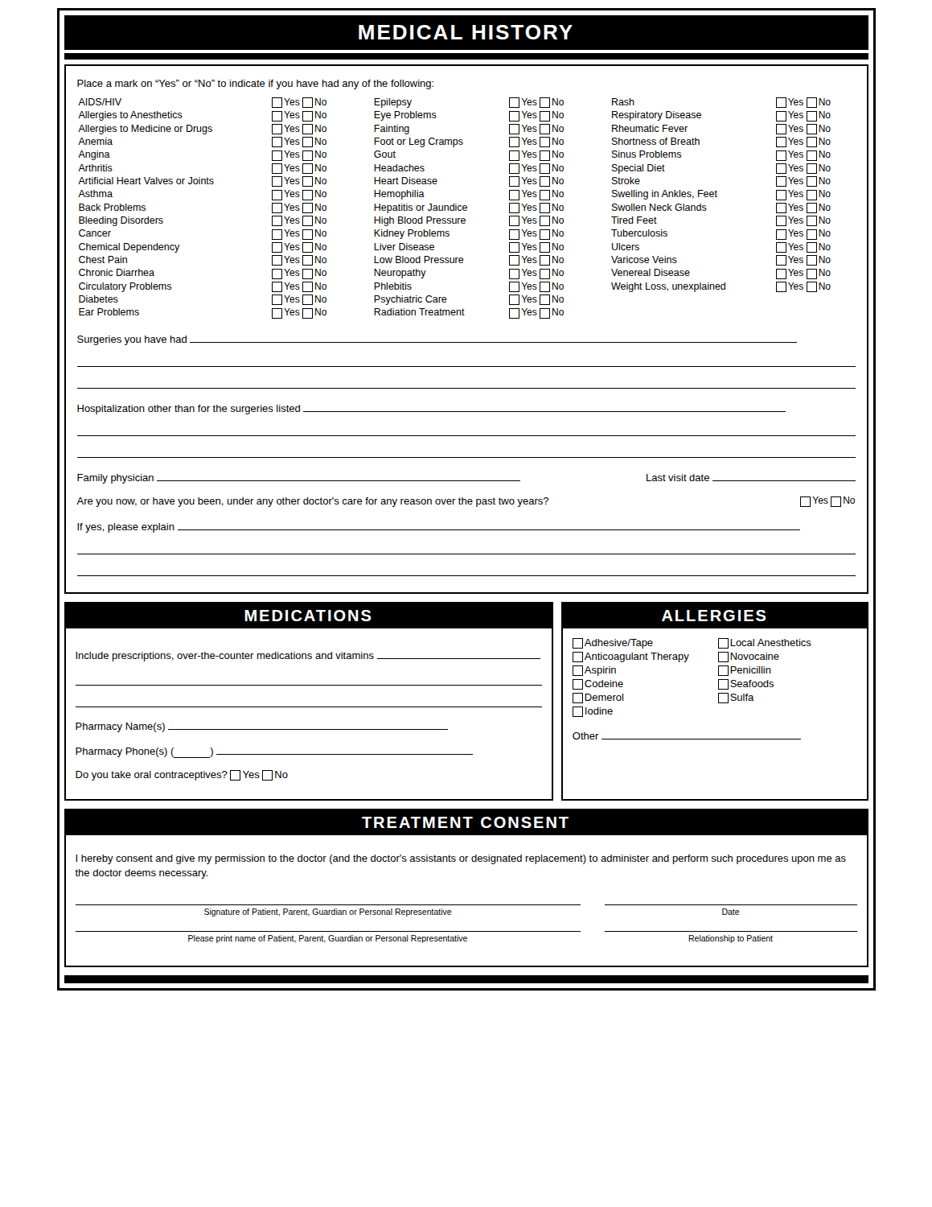MEDICAL HISTORY
Place a mark on “Yes” or “No” to indicate if you have had any of the following:
| AIDS/HIV | Yes No | | Epilepsy | Yes No | | Rash | Yes No |
| Allergies to Anesthetics | Yes No | | Eye Problems | Yes No | | Respiratory Disease | Yes No |
| Allergies to Medicine or Drugs | Yes No | | Fainting | Yes No | | Rheumatic Fever | Yes No |
| Anemia | Yes No | | Foot or Leg Cramps | Yes No | | Shortness of Breath | Yes No |
| Angina | Yes No | | Gout | Yes No | | Sinus Problems | Yes No |
| Arthritis | Yes No | | Headaches | Yes No | | Special Diet | Yes No |
| Artificial Heart Valves or Joints | Yes No | | Heart Disease | Yes No | | Stroke | Yes No |
| Asthma | Yes No | | Hemophilia | Yes No | | Swelling in Ankles, Feet | Yes No |
| Back Problems | Yes No | | Hepatitis or Jaundice | Yes No | | Swollen Neck Glands | Yes No |
| Bleeding Disorders | Yes No | | High Blood Pressure | Yes No | | Tired Feet | Yes No |
| Cancer | Yes No | | Kidney Problems | Yes No | | Tuberculosis | Yes No |
| Chemical Dependency | Yes No | | Liver Disease | Yes No | | Ulcers | Yes No |
| Chest Pain | Yes No | | Low Blood Pressure | Yes No | | Varicose Veins | Yes No |
| Chronic Diarrhea | Yes No | | Neuropathy | Yes No | | Venereal Disease | Yes No |
| Circulatory Problems | Yes No | | Phlebitis | Yes No | | Weight Loss, unexplained | Yes No |
| Diabetes | Yes No | | Psychiatric Care | Yes No | | | |
| Ear Problems | Yes No | | Radiation Treatment | Yes No | | | |
Surgeries you have had
Hospitalization other than for the surgeries listed
Family physician
Last visit date
Are you now, or have you been, under any other doctor's care for any reason over the past two years?
Yes No
If yes, please explain
MEDICATIONS
Include prescriptions, over-the-counter medications and vitamins
Pharmacy Name(s)
Pharmacy Phone(s) ( )
Do you take oral contraceptives? Yes No
ALLERGIES
Adhesive/Tape
Local Anesthetics
Anticoagulant Therapy
Novocaine
Aspirin
Penicillin
Codeine
Seafoods
Demerol
Sulfa
Iodine
Other
TREATMENT CONSENT
I hereby consent and give my permission to the doctor (and the doctor's assistants or designated replacement) to administer and perform such procedures upon me as the doctor deems necessary.
Signature of Patient, Parent, Guardian or Personal Representative
Date
Please print name of Patient, Parent, Guardian or Personal Representative
Relationship to Patient